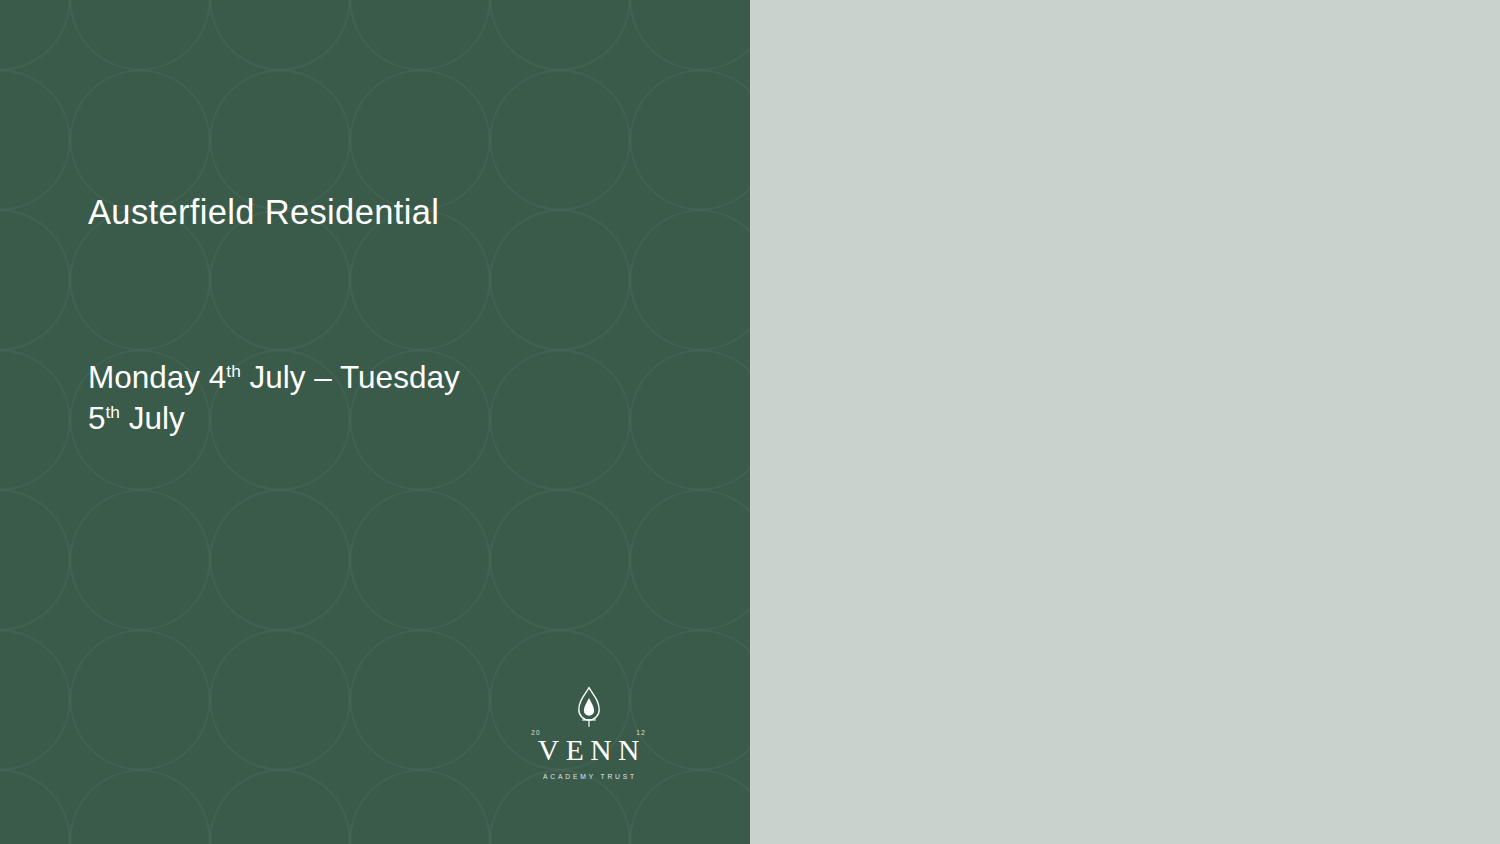Austerfield Residential
Monday 4th July – Tuesday 5th July
20 12
VENN
Academy Trust